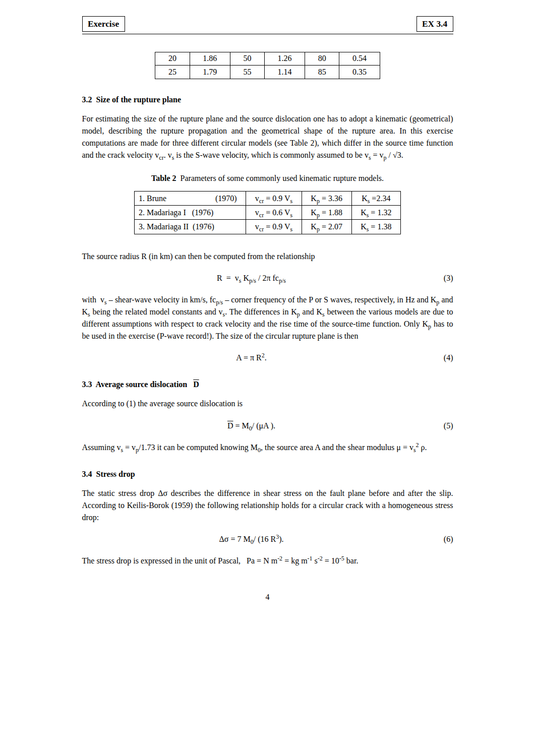Exercise EX 3.4
| 20 | 1.86 | 50 | 1.26 | 80 | 0.54 |
| 25 | 1.79 | 55 | 1.14 | 85 | 0.35 |
3.2 Size of the rupture plane
For estimating the size of the rupture plane and the source dislocation one has to adopt a kinematic (geometrical) model, describing the rupture propagation and the geometrical shape of the rupture area. In this exercise computations are made for three different circular models (see Table 2), which differ in the source time function and the crack velocity vcr. vs is the S-wave velocity, which is commonly assumed to be vs = vp / √3.
Table 2 Parameters of some commonly used kinematic rupture models.
| 1. Brune (1970) | v cr = 0.9 V s | K p = 3.36 | K s =2.34 |
| 2. Madariaga I (1976) | v cr = 0.6 V s | K p = 1.88 | K s = 1.32 |
| 3. Madariaga II (1976) | v cr = 0.9 V s | K p = 2.07 | K s = 1.38 |
The source radius R (in km) can then be computed from the relationship
R = vs Kp/s / 2π fcp/s (3)
with vs – shear-wave velocity in km/s, fcp/s – corner frequency of the P or S waves, respectively, in Hz and Kp and Ks being the related model constants and vs. The differences in Kp and Ks between the various models are due to different assumptions with respect to crack velocity and the rise time of the source-time function. Only Kp has to be used in the exercise (P-wave record!). The size of the circular rupture plane is then
A = π R2. (4)
3.3 Average source dislocation D
According to (1) the average source dislocation is
D = M0/ (μA ). (5)
Assuming vs = vp/1.73 it can be computed knowing M0, the source area A and the shear modulus μ = vs2 ρ.
3.4 Stress drop
The static stress drop Δσ describes the difference in shear stress on the fault plane before and after the slip. According to Keilis-Borok (1959) the following relationship holds for a circular crack with a homogeneous stress drop:
Δσ = 7 M0/ (16 R3). (6)
The stress drop is expressed in the unit of Pascal, Pa = N m-2 = kg m-1 s-2 = 10-5 bar.
4